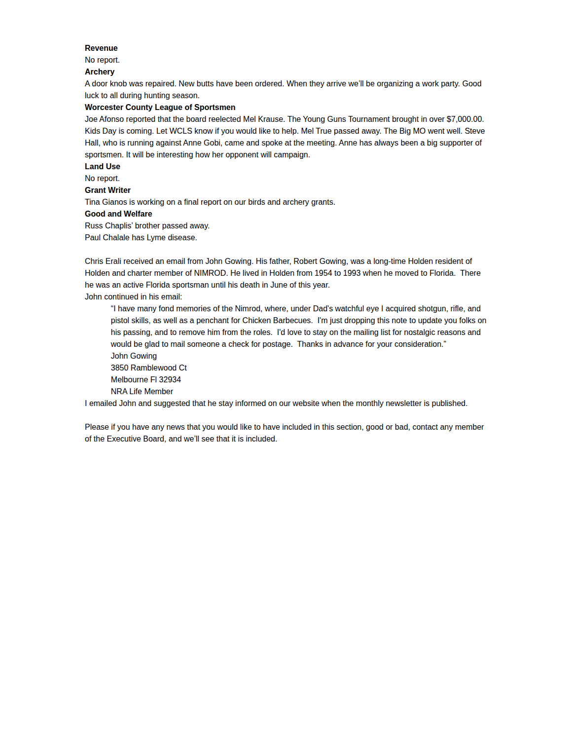Revenue
No report.
Archery
A door knob was repaired. New butts have been ordered. When they arrive we’ll be organizing a work party. Good luck to all during hunting season.
Worcester County League of Sportsmen
Joe Afonso reported that the board reelected Mel Krause. The Young Guns Tournament brought in over $7,000.00. Kids Day is coming. Let WCLS know if you would like to help. Mel True passed away. The Big MO went well. Steve Hall, who is running against Anne Gobi, came and spoke at the meeting. Anne has always been a big supporter of sportsmen. It will be interesting how her opponent will campaign.
Land Use
No report.
Grant Writer
Tina Gianos is working on a final report on our birds and archery grants.
Good and Welfare
Russ Chaplis’ brother passed away.
Paul Chalale has Lyme disease.
Chris Erali received an email from John Gowing. His father, Robert Gowing, was a long-time Holden resident of Holden and charter member of NIMROD. He lived in Holden from 1954 to 1993 when he moved to Florida. There he was an active Florida sportsman until his death in June of this year.
John continued in his email:
“I have many fond memories of the Nimrod, where, under Dad's watchful eye I acquired shotgun, rifle, and pistol skills, as well as a penchant for Chicken Barbecues. I'm just dropping this note to update you folks on his passing, and to remove him from the roles. I'd love to stay on the mailing list for nostalgic reasons and would be glad to mail someone a check for postage. Thanks in advance for your consideration.”
John Gowing
3850 Ramblewood Ct
Melbourne Fl 32934
NRA Life Member
I emailed John and suggested that he stay informed on our website when the monthly newsletter is published.
Please if you have any news that you would like to have included in this section, good or bad, contact any member of the Executive Board, and we’ll see that it is included.